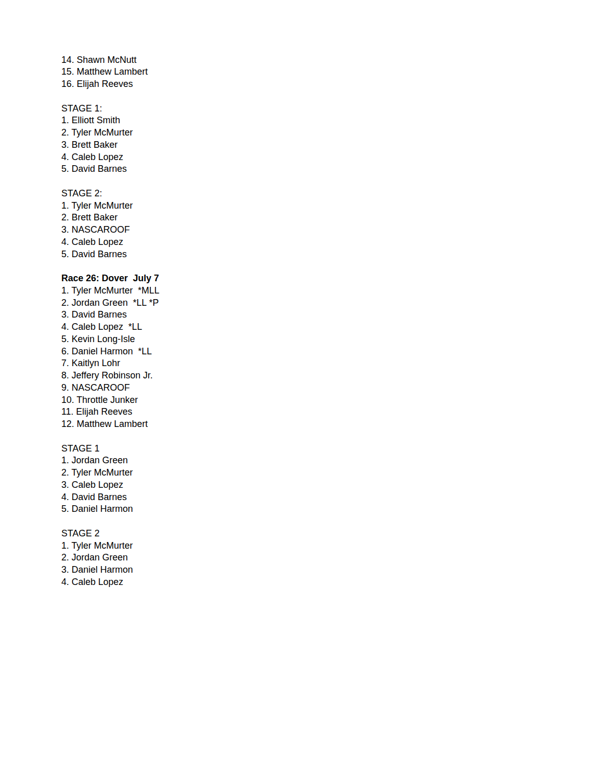14. Shawn McNutt
15. Matthew Lambert
16. Elijah Reeves
STAGE 1:
1. Elliott Smith
2. Tyler McMurter
3. Brett Baker
4. Caleb Lopez
5. David Barnes
STAGE 2:
1. Tyler McMurter
2. Brett Baker
3. NASCAROOF
4. Caleb Lopez
5. David Barnes
Race 26: Dover July 7
1. Tyler McMurter *MLL
2. Jordan Green *LL *P
3. David Barnes
4. Caleb Lopez *LL
5. Kevin Long-Isle
6. Daniel Harmon *LL
7. Kaitlyn Lohr
8. Jeffery Robinson Jr.
9. NASCAROOF
10. Throttle Junker
11. Elijah Reeves
12. Matthew Lambert
STAGE 1
1. Jordan Green
2. Tyler McMurter
3. Caleb Lopez
4. David Barnes
5. Daniel Harmon
STAGE 2
1. Tyler McMurter
2. Jordan Green
3. Daniel Harmon
4. Caleb Lopez